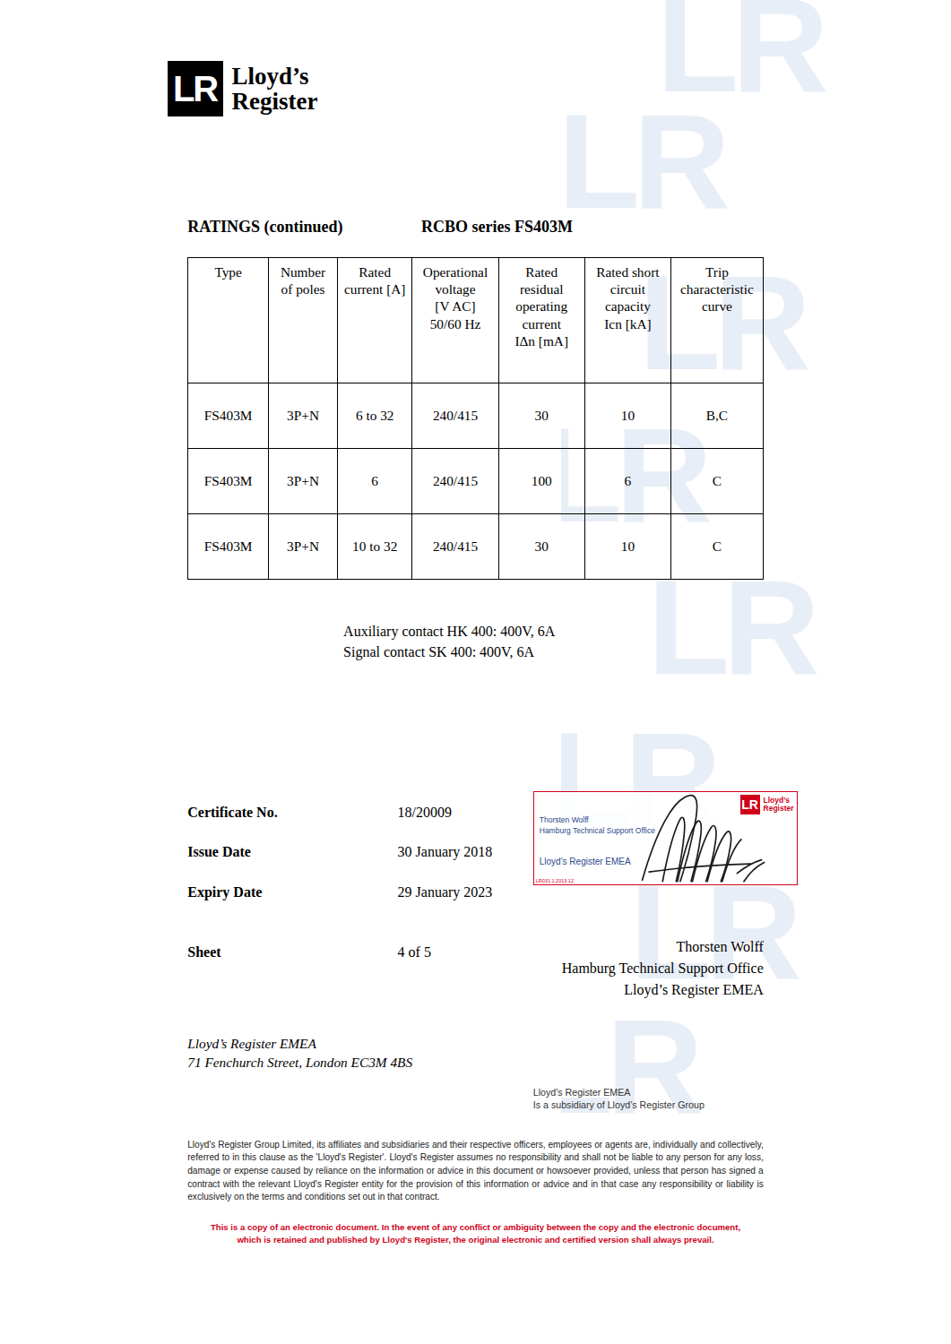LR LR LR LR LR LR LR LR
LR
Lloyd’s
Register
RATINGS (continued) RCBO series FS403M
| Type | Number of poles | Rated current [A] | Operational voltage [V AC] 50/60 Hz | Rated residual operating current IΔn [mA] | Rated short circuit capacity Icn [kA] | Trip characteristic curve |
| --- | --- | --- | --- | --- | --- | --- |
| FS403M | 3P+N | 6 to 32 | 240/415 | 30 | 10 | B,C |
| FS403M | 3P+N | 6 | 240/415 | 100 | 6 | C |
| FS403M | 3P+N | 10 to 32 | 240/415 | 30 | 10 | C |
Auxiliary contact HK 400: 400V, 6A
Signal contact SK 400: 400V, 6A
| Certificate No. | 18/20009 |
| Issue Date | 30 January 2018 |
| Expiry Date | 29 January 2023 |
| Sheet | 4 of 5 |
LR
Lloyd’s
Register
Thorsten Wolff
Hamburg Technical Support Office
Lloyd's Register EMEA
LR031.1.2013.12
Thorsten Wolff
Hamburg Technical Support Office
Lloyd’s Register EMEA
Lloyd’s Register EMEA
71 Fenchurch Street, London EC3M 4BS
Lloyd's Register EMEA
Is a subsidiary of Lloyd’s Register Group
Lloyd's Register Group Limited, its affiliates and subsidiaries and their respective officers, employees or agents are, individually and collectively, referred to in this clause as the 'Lloyd's Register'. Lloyd's Register assumes no responsibility and shall not be liable to any person for any loss, damage or expense caused by reliance on the information or advice in this document or howsoever provided, unless that person has signed a contract with the relevant Lloyd's Register entity for the provision of this information or advice and in that case any responsibility or liability is exclusively on the terms and conditions set out in that contract.
This is a copy of an electronic document. In the event of any conflict or ambiguity between the copy and the electronic document,
which is retained and published by Lloyd's Register, the original electronic and certified version shall always prevail.